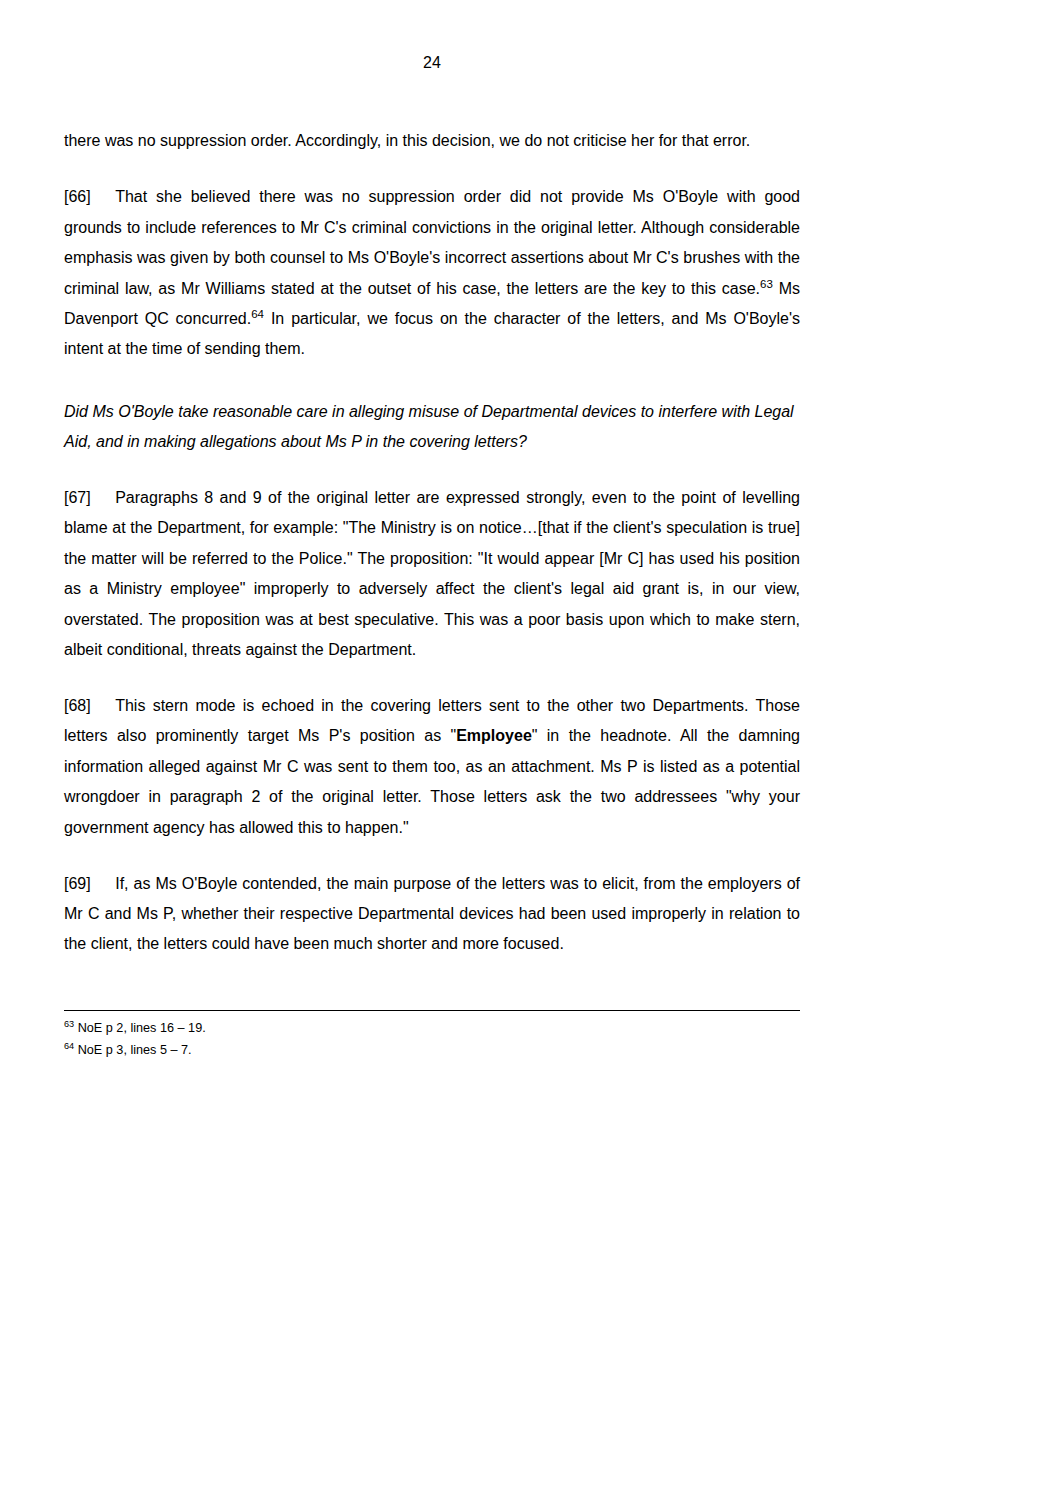24
there was no suppression order. Accordingly, in this decision, we do not criticise her for that error.
[66] That she believed there was no suppression order did not provide Ms O'Boyle with good grounds to include references to Mr C's criminal convictions in the original letter. Although considerable emphasis was given by both counsel to Ms O'Boyle's incorrect assertions about Mr C's brushes with the criminal law, as Mr Williams stated at the outset of his case, the letters are the key to this case.63 Ms Davenport QC concurred.64 In particular, we focus on the character of the letters, and Ms O'Boyle's intent at the time of sending them.
Did Ms O'Boyle take reasonable care in alleging misuse of Departmental devices to interfere with Legal Aid, and in making allegations about Ms P in the covering letters?
[67] Paragraphs 8 and 9 of the original letter are expressed strongly, even to the point of levelling blame at the Department, for example: "The Ministry is on notice…[that if the client's speculation is true] the matter will be referred to the Police." The proposition: "It would appear [Mr C] has used his position as a Ministry employee" improperly to adversely affect the client's legal aid grant is, in our view, overstated. The proposition was at best speculative. This was a poor basis upon which to make stern, albeit conditional, threats against the Department.
[68] This stern mode is echoed in the covering letters sent to the other two Departments. Those letters also prominently target Ms P's position as "Employee" in the headnote. All the damning information alleged against Mr C was sent to them too, as an attachment. Ms P is listed as a potential wrongdoer in paragraph 2 of the original letter. Those letters ask the two addressees "why your government agency has allowed this to happen."
[69] If, as Ms O'Boyle contended, the main purpose of the letters was to elicit, from the employers of Mr C and Ms P, whether their respective Departmental devices had been used improperly in relation to the client, the letters could have been much shorter and more focused.
63 NoE p 2, lines 16 – 19.
64 NoE p 3, lines 5 – 7.